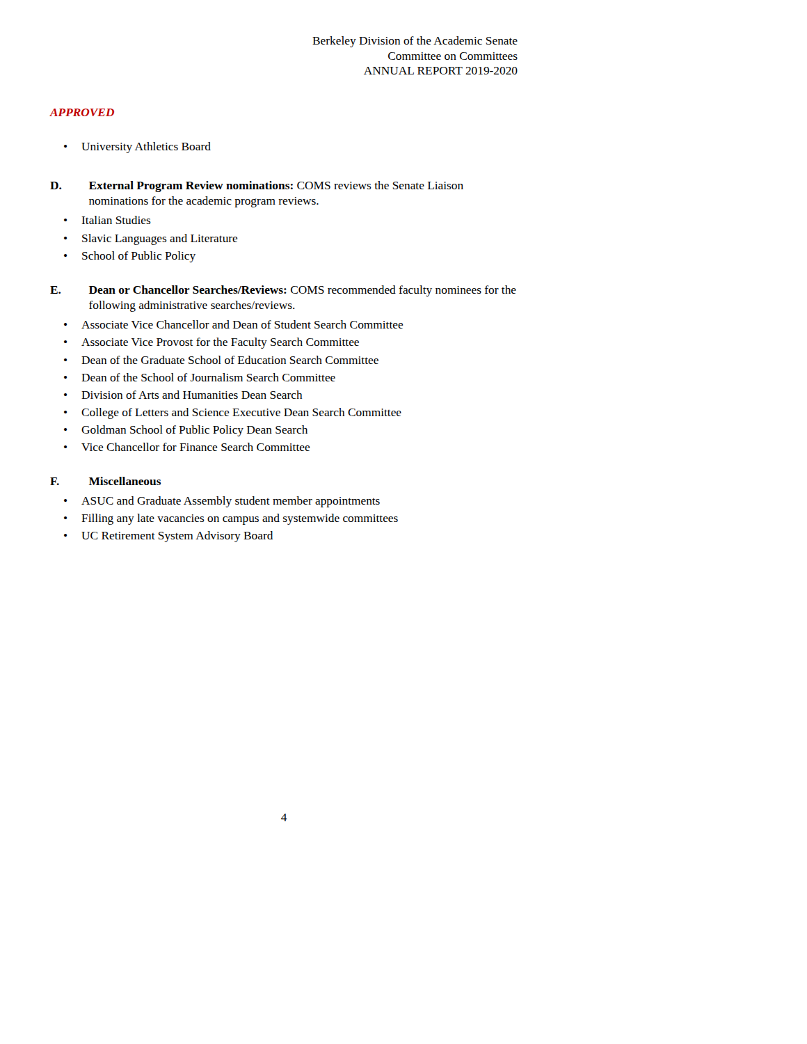Berkeley Division of the Academic Senate
Committee on Committees
ANNUAL REPORT 2019-2020
APPROVED
University Athletics Board
D.
External Program Review nominations: COMS reviews the Senate Liaison nominations for the academic program reviews.
Italian Studies
Slavic Languages and Literature
School of Public Policy
E.
Dean or Chancellor Searches/Reviews: COMS recommended faculty nominees for the following administrative searches/reviews.
Associate Vice Chancellor and Dean of Student Search Committee
Associate Vice Provost for the Faculty Search Committee
Dean of the Graduate School of Education Search Committee
Dean of the School of Journalism Search Committee
Division of Arts and Humanities Dean Search
College of Letters and Science Executive Dean Search Committee
Goldman School of Public Policy Dean Search
Vice Chancellor for Finance Search Committee
F.
Miscellaneous
ASUC and Graduate Assembly student member appointments
Filling any late vacancies on campus and systemwide committees
UC Retirement System Advisory Board
4